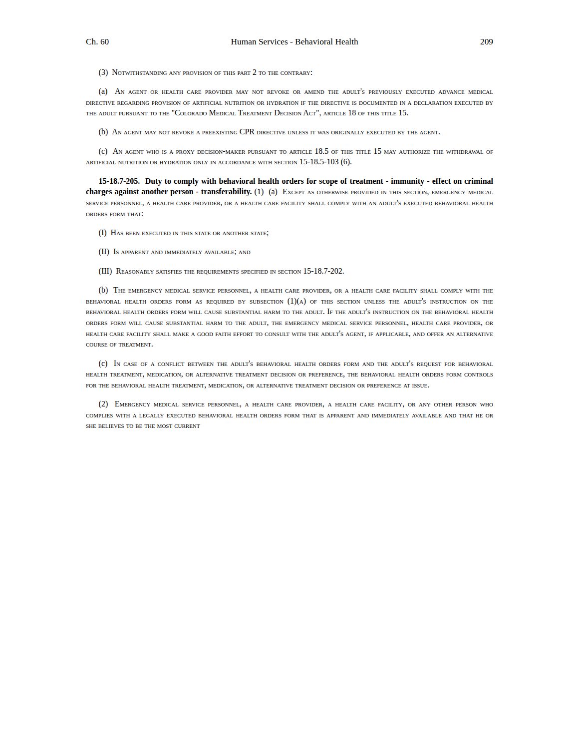Ch. 60 Human Services - Behavioral Health 209
(3) Notwithstanding any provision of this part 2 to the contrary:
(a) An agent or health care provider may not revoke or amend the adult's previously executed advance medical directive regarding provision of artificial nutrition or hydration if the directive is documented in a declaration executed by the adult pursuant to the "Colorado Medical Treatment Decision Act", article 18 of this title 15.
(b) An agent may not revoke a preexisting CPR directive unless it was originally executed by the agent.
(c) An agent who is a proxy decision-maker pursuant to article 18.5 of this title 15 may authorize the withdrawal of artificial nutrition or hydration only in accordance with section 15-18.5-103 (6).
15-18.7-205. Duty to comply with behavioral health orders for scope of treatment - immunity - effect on criminal charges against another person - transferability. (1) (a) Except as otherwise provided in this section, emergency medical service personnel, a health care provider, or a health care facility shall comply with an adult's executed behavioral health orders form that:
(I) Has been executed in this state or another state;
(II) Is apparent and immediately available; and
(III) Reasonably satisfies the requirements specified in section 15-18.7-202.
(b) The emergency medical service personnel, a health care provider, or a health care facility shall comply with the behavioral health orders form as required by subsection (1)(a) of this section unless the adult's instruction on the behavioral health orders form will cause substantial harm to the adult. If the adult's instruction on the behavioral health orders form will cause substantial harm to the adult, the emergency medical service personnel, health care provider, or health care facility shall make a good faith effort to consult with the adult's agent, if applicable, and offer an alternative course of treatment.
(c) In case of a conflict between the adult's behavioral health orders form and the adult's request for behavioral health treatment, medication, or alternative treatment decision or preference, the behavioral health orders form controls for the behavioral health treatment, medication, or alternative treatment decision or preference at issue.
(2) Emergency medical service personnel, a health care provider, a health care facility, or any other person who complies with a legally executed behavioral health orders form that is apparent and immediately available and that he or she believes to be the most current